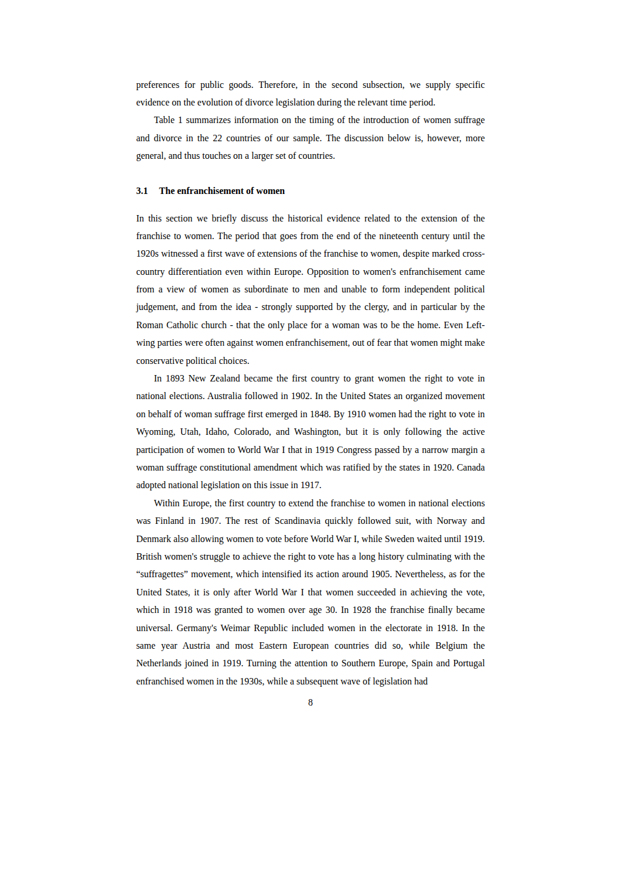preferences for public goods. Therefore, in the second subsection, we supply specific evidence on the evolution of divorce legislation during the relevant time period.
Table 1 summarizes information on the timing of the introduction of women suffrage and divorce in the 22 countries of our sample. The discussion below is, however, more general, and thus touches on a larger set of countries.
3.1 The enfranchisement of women
In this section we briefly discuss the historical evidence related to the extension of the franchise to women. The period that goes from the end of the nineteenth century until the 1920s witnessed a first wave of extensions of the franchise to women, despite marked cross-country differentiation even within Europe. Opposition to women's enfranchisement came from a view of women as subordinate to men and unable to form independent political judgement, and from the idea - strongly supported by the clergy, and in particular by the Roman Catholic church - that the only place for a woman was to be the home. Even Left-wing parties were often against women enfranchisement, out of fear that women might make conservative political choices.
In 1893 New Zealand became the first country to grant women the right to vote in national elections. Australia followed in 1902. In the United States an organized movement on behalf of woman suffrage first emerged in 1848. By 1910 women had the right to vote in Wyoming, Utah, Idaho, Colorado, and Washington, but it is only following the active participation of women to World War I that in 1919 Congress passed by a narrow margin a woman suffrage constitutional amendment which was ratified by the states in 1920. Canada adopted national legislation on this issue in 1917.
Within Europe, the first country to extend the franchise to women in national elections was Finland in 1907. The rest of Scandinavia quickly followed suit, with Norway and Denmark also allowing women to vote before World War I, while Sweden waited until 1919. British women's struggle to achieve the right to vote has a long history culminating with the “suffragettes” movement, which intensified its action around 1905. Nevertheless, as for the United States, it is only after World War I that women succeeded in achieving the vote, which in 1918 was granted to women over age 30. In 1928 the franchise finally became universal. Germany's Weimar Republic included women in the electorate in 1918. In the same year Austria and most Eastern European countries did so, while Belgium the Netherlands joined in 1919. Turning the attention to Southern Europe, Spain and Portugal enfranchised women in the 1930s, while a subsequent wave of legislation had
8